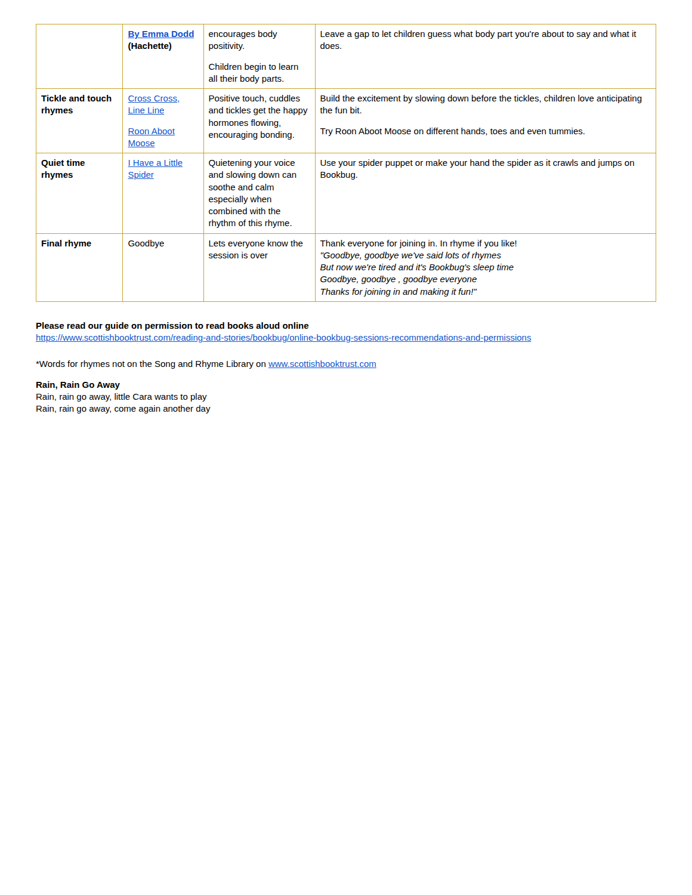| | By Emma Dodd (Hachette) | encourages body positivity. Children begin to learn all their body parts. | Leave a gap to let children guess what body part you're about to say and what it does. |
| Tickle and touch rhymes | Cross Cross, Line Line Roon Aboot Moose | Positive touch, cuddles and tickles get the happy hormones flowing, encouraging bonding. | Build the excitement by slowing down before the tickles, children love anticipating the fun bit. Try Roon Aboot Moose on different hands, toes and even tummies. |
| Quiet time rhymes | I Have a Little Spider | Quietening your voice and slowing down can soothe and calm especially when combined with the rhythm of this rhyme. | Use your spider puppet or make your hand the spider as it crawls and jumps on Bookbug. |
| Final rhyme | Goodbye | Lets everyone know the session is over | Thank everyone for joining in. In rhyme if you like! "Goodbye, goodbye we've said lots of rhymes But now we're tired and it's Bookbug's sleep time Goodbye, goodbye , goodbye everyone Thanks for joining in and making it fun!" |
Please read our guide on permission to read books aloud online
https://www.scottishbooktrust.com/reading-and-stories/bookbug/online-bookbug-sessions-recommendations-and-permissions
*Words for rhymes not on the Song and Rhyme Library on www.scottishbooktrust.com
Rain, Rain Go Away
Rain, rain go away, little Cara wants to play
Rain, rain go away, come again another day